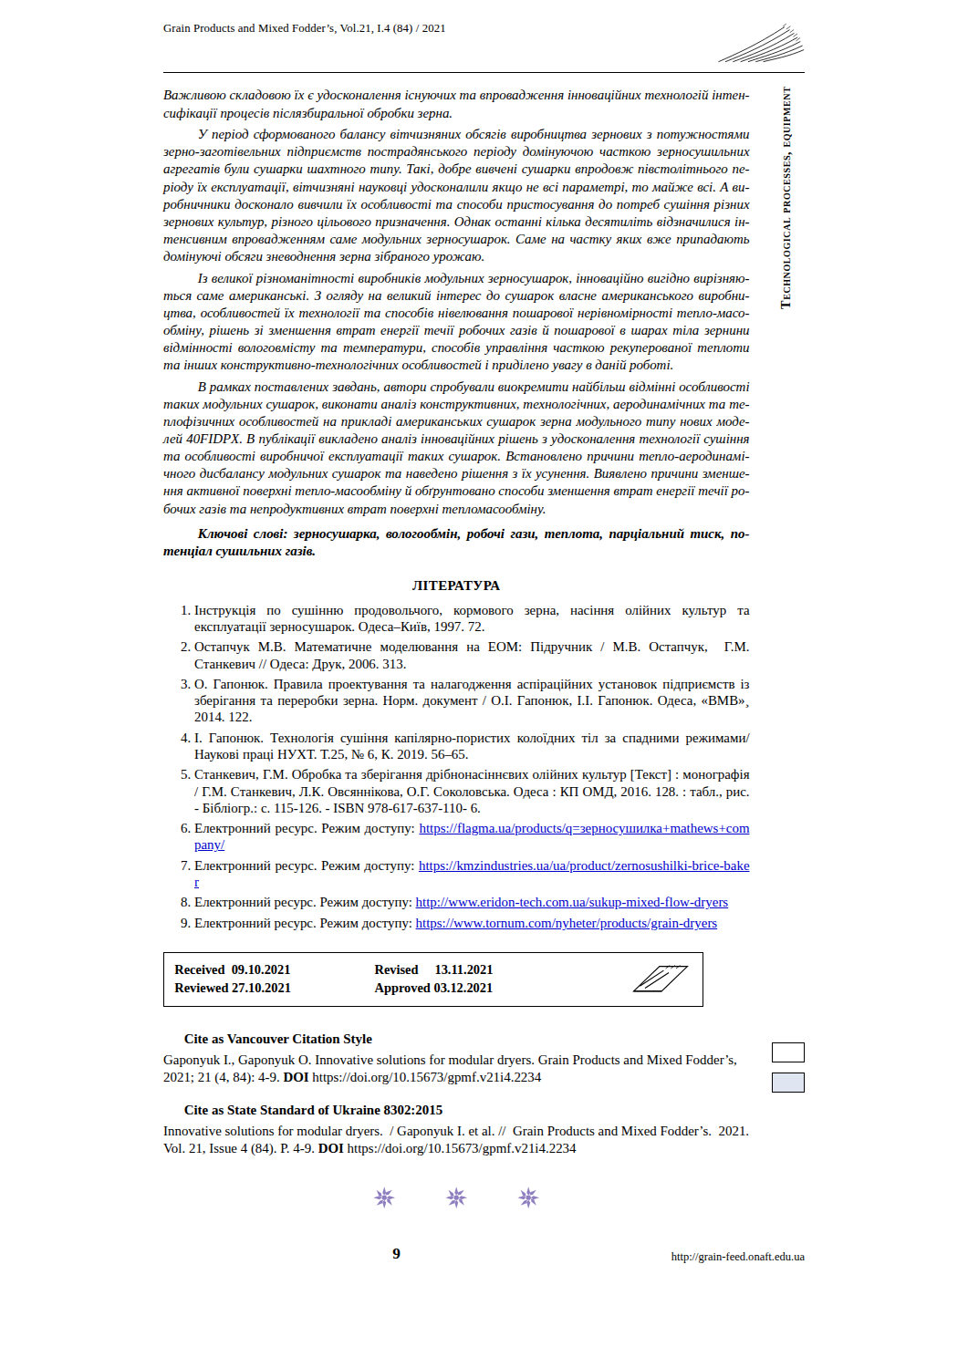Grain Products and Mixed Fodder’s, Vol.21, I.4 (84) / 2021
Важливою складовою їх є удосконалення існуючих та впровадження інноваційних технологій інтенсифікації процесів післязбиральної обробки зерна.
У період сформованого балансу вітчизняних обсягів виробництва зернових з потужностями зерно-заготівельних підприємств пострадянського періоду домінуючою часткою зерносушильних агрегатів були сушарки шахтного типу. Такі, добре вивчені сушарки впродовж півстолітнього періоду їх експлуатації, вітчизняні науковці удосконалили якщо не всі параметрі, то майже всі. А виробничники досконало вивчили їх особливості та способи пристосування до потреб сушіння різних зернових культур, різного цільового призначення. Однак останні кілька десятиліть відзначилися інтенсивним впровадженням саме модульних зерносушарок. Саме на частку яких вже припадають домінуючі обсяги зневоднення зерна зібраного урожаю.
Із великої різноманітності виробників модульних зерносушарок, інноваційно вигідно вирізняються саме американські. З огляду на великий інтерес до сушарок власне американського виробництва, особливостей їх технології та способів нівелювання пошарової нерівномірності тепло-масообміну, рішень зі зменшення втрат енергії течії робочих газів й пошарової в шарах тіла зернини відмінності вологовмісту та температури, способів управління часткою рекуперованої теплоти та інших конструктивно-технологічних особливостей і приділено увагу в даній роботі.
В рамках поставлених завдань, автори спробували виокремити найбільш відмінні особливості таких модульних сушарок, виконати аналіз конструктивних, технологічних, аеродинамічних та теплофізичних особливостей на прикладі американських сушарок зерна модульного типу нових моделей 40FIDPX. В публікації викладено аналіз інноваційних рішень з удосконалення технології сушіння та особливості виробничої експлуатації таких сушарок. Встановлено причини тепло-аеродинамічного дисбалансу модульних сушарок та наведено рішення з їх усунення. Виявлено причини зменшення активної поверхні тепло-масообміну й обґрунтовано способи зменшення втрат енергії течії робочих газів та непродуктивних втрат поверхні тепломасообміну.
Ключові слові: зерносушарка, вологообмін, робочі гази, теплота, парціальний тиск, потенціал сушильних газів.
Література
Інструкція по сушінню продовольчого, кормового зерна, насіння олійних культур та експлуатації зерносушарок. Одеса–Київ, 1997. 72.
Остапчук М.В. Математичне моделювання на ЕОМ: Підручник / М.В. Остапчук, Г.М. Станкевич // Одеса: Друк, 2006. 313.
О. Гапонюк. Правила проектування та налагодження аспіраційних установок підприємств із зберігання та переробки зерна. Норм. документ / О.І. Гапонюк, І.І. Гапонюк. Одеса, «ВМВ»¸ 2014. 122.
І. Гапонюк. Технологія сушіння капілярно-пористих колоїдних тіл за спадними режимами/ Наукові праці НУХТ. Т.25, № 6, К. 2019. 56–65.
Станкевич, Г.М. Обробка та зберігання дрібнонасіннєвих олійних культур [Текст] : монографія / Г.М. Станкевич, Л.К. Овсяннікова, О.Г. Соколовська. Одеса : КП ОМД, 2016. 128. : табл., рис. - Бібліогр.: с. 115-126. - ISBN 978-617-637-110- 6.
Електронний ресурс. Режим доступу: https://flagma.ua/products/q=зерносушилка+mathews+company/
Електронний ресурс. Режим доступу: https://kmzindustries.ua/ua/product/zernosushilki-brice-baker
Електронний ресурс. Режим доступу: http://www.eridon-tech.com.ua/sukup-mixed-flow-dryers
Електронний ресурс. Режим доступу: https://www.tornum.com/nyheter/products/grain-dryers
Received 09.10.2021
Reviewed 27.10.2021
Revised 13.11.2021
Approved 03.12.2021
Cite as Vancouver Citation Style
Gaponyuk I., Gaponyuk O. Innovative solutions for modular dryers. Grain Products and Mixed Fodder’s, 2021; 21 (4, 84): 4-9. DOI https://doi.org/10.15673/gpmf.v21i4.2234
Cite as State Standard of Ukraine 8302:2015
Innovative solutions for modular dryers. / Gaponyuk I. et al. // Grain Products and Mixed Fodder’s. 2021. Vol. 21, Issue 4 (84). P. 4-9. DOI https://doi.org/10.15673/gpmf.v21i4.2234
Technological processes, equipment
9
http://grain-feed.onaft.edu.ua